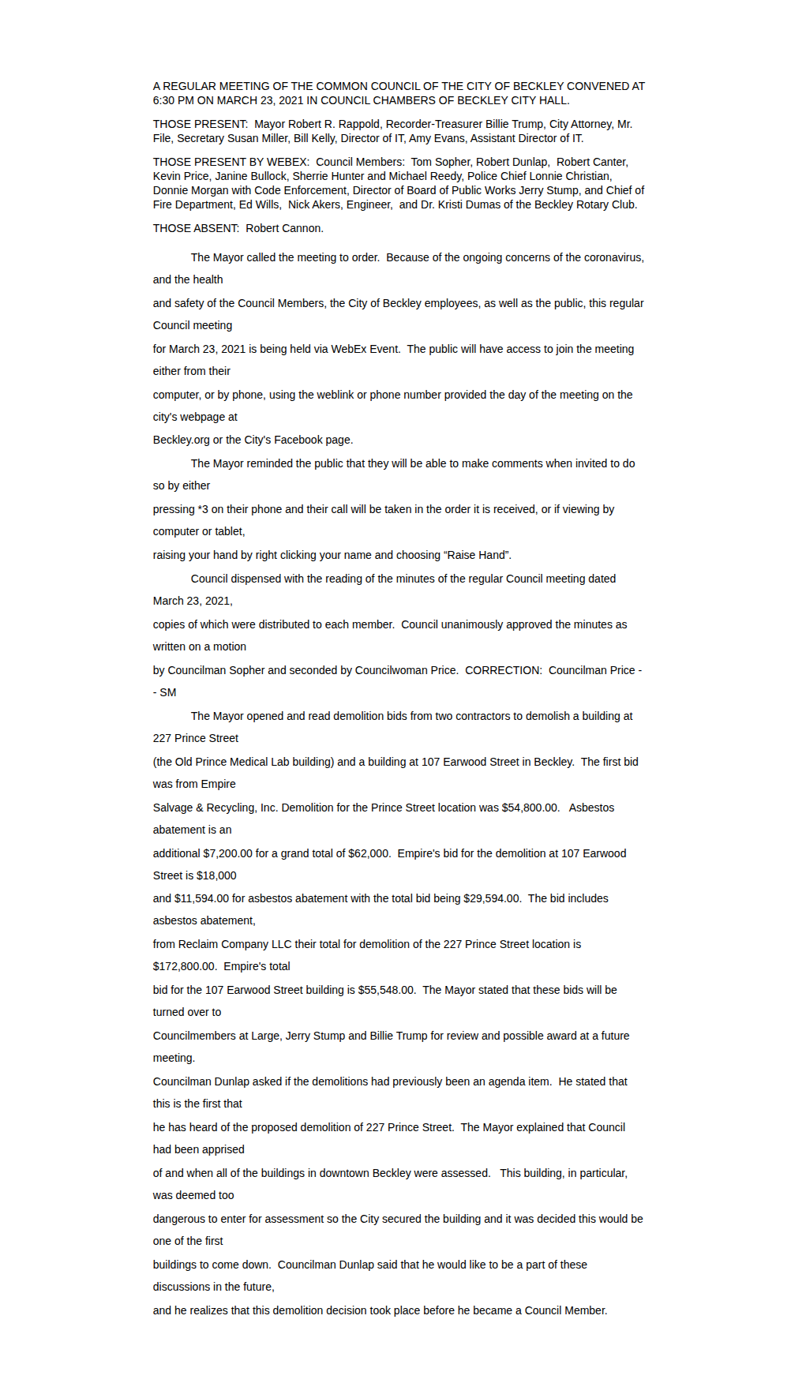A REGULAR MEETING OF THE COMMON COUNCIL OF THE CITY OF BECKLEY CONVENED AT 6:30 PM ON MARCH 23, 2021 IN COUNCIL CHAMBERS OF BECKLEY CITY HALL.
THOSE PRESENT: Mayor Robert R. Rappold, Recorder-Treasurer Billie Trump, City Attorney, Mr. File, Secretary Susan Miller, Bill Kelly, Director of IT, Amy Evans, Assistant Director of IT.
THOSE PRESENT BY WEBEX: Council Members: Tom Sopher, Robert Dunlap, Robert Canter, Kevin Price, Janine Bullock, Sherrie Hunter and Michael Reedy, Police Chief Lonnie Christian, Donnie Morgan with Code Enforcement, Director of Board of Public Works Jerry Stump, and Chief of Fire Department, Ed Wills, Nick Akers, Engineer, and Dr. Kristi Dumas of the Beckley Rotary Club.
THOSE ABSENT: Robert Cannon.
The Mayor called the meeting to order. Because of the ongoing concerns of the coronavirus, and the health
and safety of the Council Members, the City of Beckley employees, as well as the public, this regular Council meeting
for March 23, 2021 is being held via WebEx Event. The public will have access to join the meeting either from their
computer, or by phone, using the weblink or phone number provided the day of the meeting on the city's webpage at
Beckley.org or the City's Facebook page.
The Mayor reminded the public that they will be able to make comments when invited to do so by either
pressing *3 on their phone and their call will be taken in the order it is received, or if viewing by computer or tablet,
raising your hand by right clicking your name and choosing “Raise Hand”.
Council dispensed with the reading of the minutes of the regular Council meeting dated March 23, 2021,
copies of which were distributed to each member. Council unanimously approved the minutes as written on a motion
by Councilman Sopher and seconded by Councilwoman Price. CORRECTION: Councilman Price - - SM
The Mayor opened and read demolition bids from two contractors to demolish a building at 227 Prince Street
(the Old Prince Medical Lab building) and a building at 107 Earwood Street in Beckley. The first bid was from Empire
Salvage & Recycling, Inc. Demolition for the Prince Street location was $54,800.00. Asbestos abatement is an
additional $7,200.00 for a grand total of $62,000. Empire's bid for the demolition at 107 Earwood Street is $18,000
and $11,594.00 for asbestos abatement with the total bid being $29,594.00. The bid includes asbestos abatement,
from Reclaim Company LLC their total for demolition of the 227 Prince Street location is $172,800.00. Empire's total
bid for the 107 Earwood Street building is $55,548.00. The Mayor stated that these bids will be turned over to
Councilmembers at Large, Jerry Stump and Billie Trump for review and possible award at a future meeting.
Councilman Dunlap asked if the demolitions had previously been an agenda item. He stated that this is the first that
he has heard of the proposed demolition of 227 Prince Street. The Mayor explained that Council had been apprised
of and when all of the buildings in downtown Beckley were assessed. This building, in particular, was deemed too
dangerous to enter for assessment so the City secured the building and it was decided this would be one of the first
buildings to come down. Councilman Dunlap said that he would like to be a part of these discussions in the future,
and he realizes that this demolition decision took place before he became a Council Member.